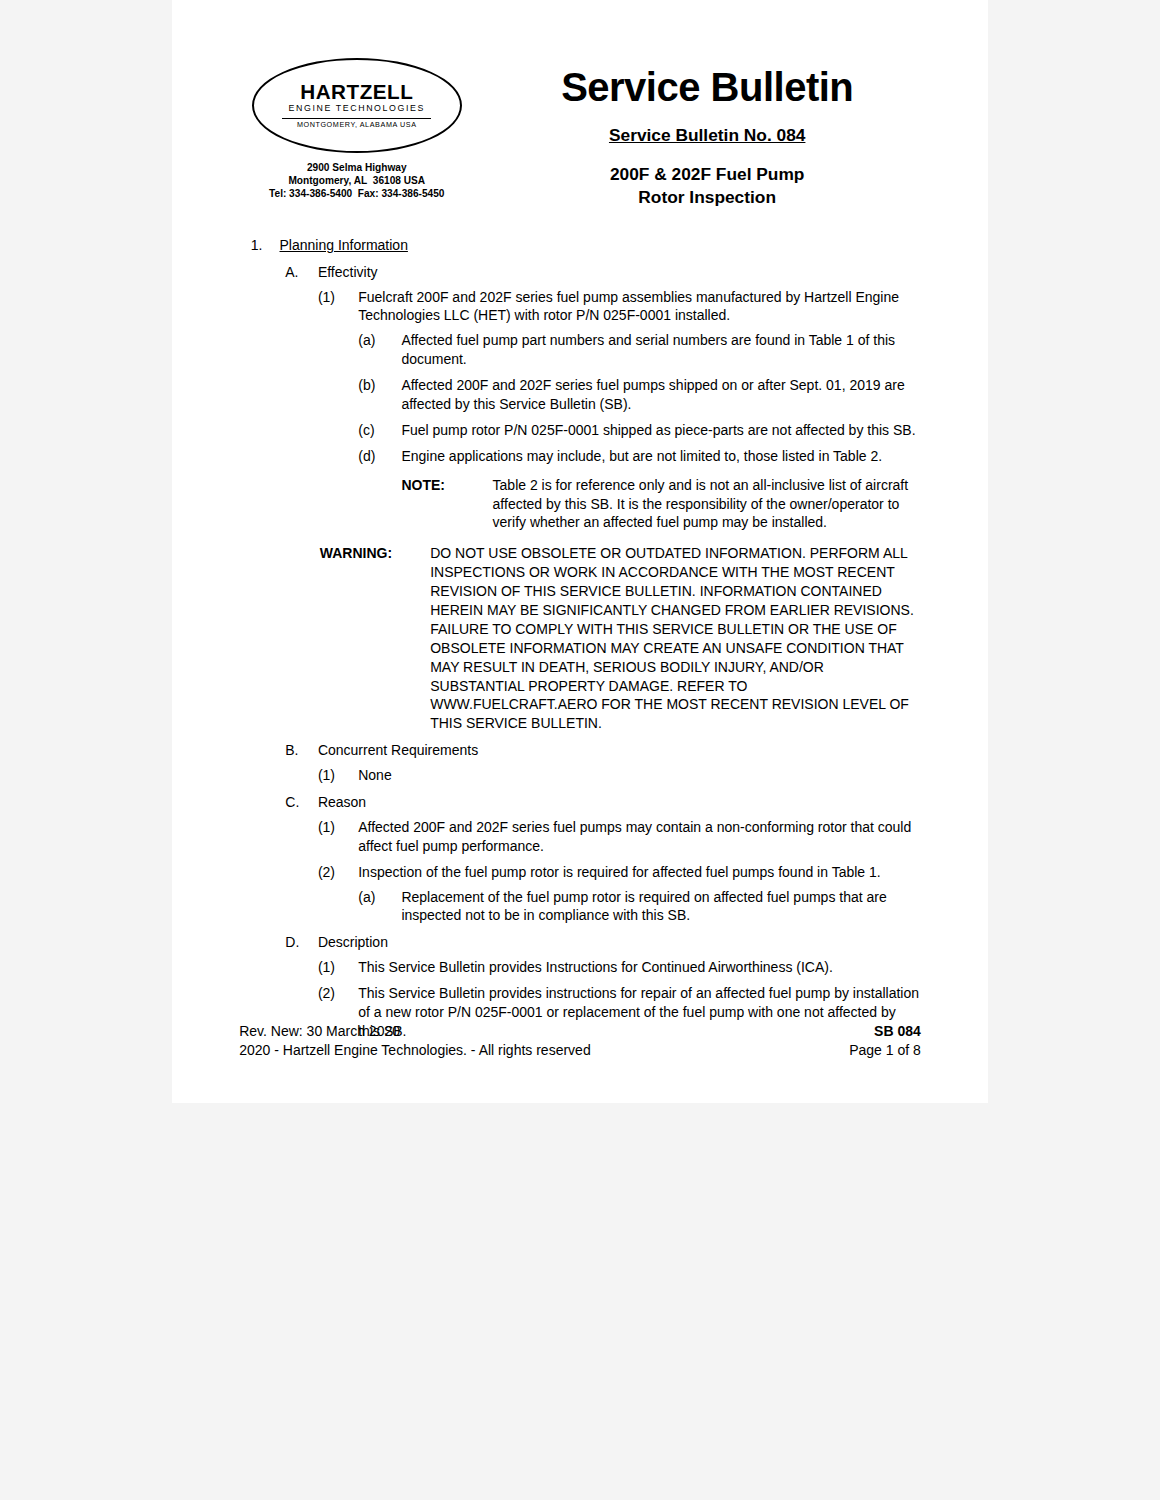HARTZELL
ENGINE TECHNOLOGIES
MONTGOMERY, ALABAMA USA
2900 Selma Highway
Montgomery, AL 36108 USA
Tel: 334-386-5400 Fax: 334-386-5450
Service Bulletin
Service Bulletin No. 084
200F & 202F Fuel Pump
Rotor Inspection
Planning Information
Effectivity
Fuelcraft 200F and 202F series fuel pump assemblies manufactured by Hartzell Engine Technologies LLC (HET) with rotor P/N 025F-0001 installed.
Affected fuel pump part numbers and serial numbers are found in Table 1 of this document.
Affected 200F and 202F series fuel pumps shipped on or after Sept. 01, 2019 are affected by this Service Bulletin (SB).
Fuel pump rotor P/N 025F-0001 shipped as piece-parts are not affected by this SB.
Engine applications may include, but are not limited to, those listed in Table 2.
NOTE:
Table 2 is for reference only and is not an all-inclusive list of aircraft affected by this SB. It is the responsibility of the owner/operator to verify whether an affected fuel pump may be installed.
WARNING:
Do not use obsolete or outdated information. Perform all inspections or work in accordance with the most recent revision of this Service Bulletin. Information contained herein may be significantly changed from earlier revisions. Failure to comply with this Service Bulletin or the use of obsolete information may create an unsafe condition that may result in death, serious bodily injury, and/or substantial property damage. Refer to www.fuelcraft.aero for the most recent revision level of this Service Bulletin.
Concurrent Requirements
None
Reason
Affected 200F and 202F series fuel pumps may contain a non-conforming rotor that could affect fuel pump performance.
Inspection of the fuel pump rotor is required for affected fuel pumps found in Table 1.
Replacement of the fuel pump rotor is required on affected fuel pumps that are inspected not to be in compliance with this SB.
Description
This Service Bulletin provides Instructions for Continued Airworthiness (ICA).
This Service Bulletin provides instructions for repair of an affected fuel pump by installation of a new rotor P/N 025F-0001 or replacement of the fuel pump with one not affected by this SB.
Rev. New: 30 March 2020
SB 084
2020 - Hartzell Engine Technologies. - All rights reserved
Page 1 of 8